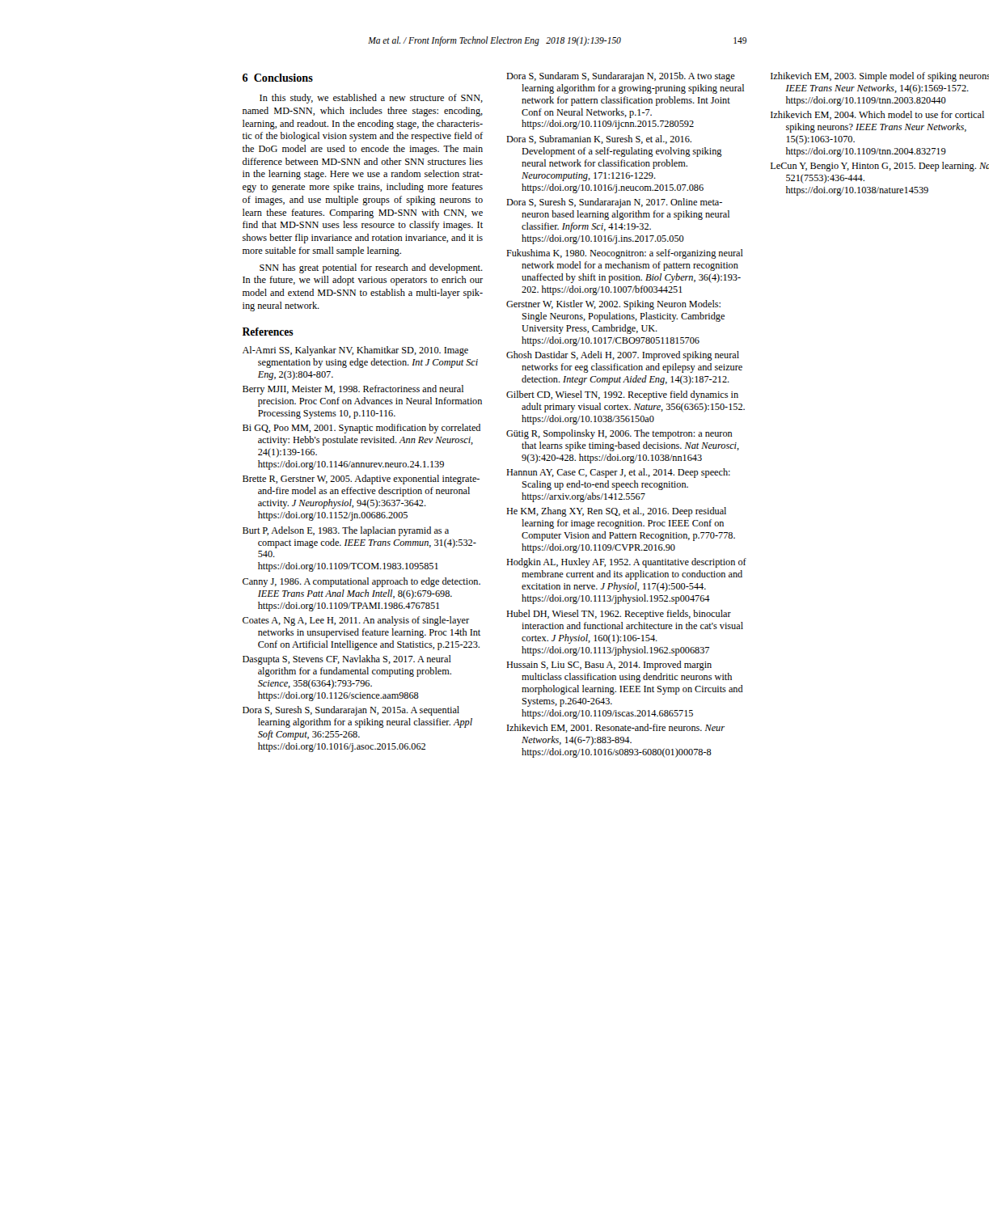Ma et al. / Front Inform Technol Electron Eng 2018 19(1):139-150 149
6 Conclusions
In this study, we established a new structure of SNN, named MD-SNN, which includes three stages: encoding, learning, and readout. In the encoding stage, the characteristic of the biological vision system and the respective field of the DoG model are used to encode the images. The main difference between MD-SNN and other SNN structures lies in the learning stage. Here we use a random selection strategy to generate more spike trains, including more features of images, and use multiple groups of spiking neurons to learn these features. Comparing MD-SNN with CNN, we find that MD-SNN uses less resource to classify images. It shows better flip invariance and rotation invariance, and it is more suitable for small sample learning.
SNN has great potential for research and development. In the future, we will adopt various operators to enrich our model and extend MD-SNN to establish a multi-layer spiking neural network.
References
Al-Amri SS, Kalyankar NV, Khamitkar SD, 2010. Image segmentation by using edge detection. Int J Comput Sci Eng, 2(3):804-807.
Berry MJII, Meister M, 1998. Refractoriness and neural precision. Proc Conf on Advances in Neural Information Processing Systems 10, p.110-116.
Bi GQ, Poo MM, 2001. Synaptic modification by correlated activity: Hebb's postulate revisited. Ann Rev Neurosci, 24(1):139-166.
https://doi.org/10.1146/annurev.neuro.24.1.139
Brette R, Gerstner W, 2005. Adaptive exponential integrate-and-fire model as an effective description of neuronal activity. J Neurophysiol, 94(5):3637-3642.
https://doi.org/10.1152/jn.00686.2005
Burt P, Adelson E, 1983. The laplacian pyramid as a compact image code. IEEE Trans Commun, 31(4):532-540.
https://doi.org/10.1109/TCOM.1983.1095851
Canny J, 1986. A computational approach to edge detection. IEEE Trans Patt Anal Mach Intell, 8(6):679-698.
https://doi.org/10.1109/TPAMI.1986.4767851
Coates A, Ng A, Lee H, 2011. An analysis of single-layer networks in unsupervised feature learning. Proc 14th Int Conf on Artificial Intelligence and Statistics, p.215-223.
Dasgupta S, Stevens CF, Navlakha S, 2017. A neural algorithm for a fundamental computing problem. Science, 358(6364):793-796.
https://doi.org/10.1126/science.aam9868
Dora S, Suresh S, Sundararajan N, 2015a. A sequential learning algorithm for a spiking neural classifier. Appl Soft Comput, 36:255-268.
https://doi.org/10.1016/j.asoc.2015.06.062
Dora S, Sundaram S, Sundararajan N, 2015b. A two stage learning algorithm for a growing-pruning spiking neural network for pattern classification problems. Int Joint Conf on Neural Networks, p.1-7.
https://doi.org/10.1109/ijcnn.2015.7280592
Dora S, Subramanian K, Suresh S, et al., 2016. Development of a self-regulating evolving spiking neural network for classification problem. Neurocomputing, 171:1216-1229.
https://doi.org/10.1016/j.neucom.2015.07.086
Dora S, Suresh S, Sundararajan N, 2017. Online meta-neuron based learning algorithm for a spiking neural classifier. Inform Sci, 414:19-32.
https://doi.org/10.1016/j.ins.2017.05.050
Fukushima K, 1980. Neocognitron: a self-organizing neural network model for a mechanism of pattern recognition unaffected by shift in position. Biol Cybern, 36(4):193-202. https://doi.org/10.1007/bf00344251
Gerstner W, Kistler W, 2002. Spiking Neuron Models: Single Neurons, Populations, Plasticity. Cambridge University Press, Cambridge, UK.
https://doi.org/10.1017/CBO9780511815706
Ghosh Dastidar S, Adeli H, 2007. Improved spiking neural networks for eeg classification and epilepsy and seizure detection. Integr Comput Aided Eng, 14(3):187-212.
Gilbert CD, Wiesel TN, 1992. Receptive field dynamics in adult primary visual cortex. Nature, 356(6365):150-152.
https://doi.org/10.1038/356150a0
Gütig R, Sompolinsky H, 2006. The tempotron: a neuron that learns spike timing-based decisions. Nat Neurosci, 9(3):420-428. https://doi.org/10.1038/nn1643
Hannun AY, Case C, Casper J, et al., 2014. Deep speech: Scaling up end-to-end speech recognition.
https://arxiv.org/abs/1412.5567
He KM, Zhang XY, Ren SQ, et al., 2016. Deep residual learning for image recognition. Proc IEEE Conf on Computer Vision and Pattern Recognition, p.770-778.
https://doi.org/10.1109/CVPR.2016.90
Hodgkin AL, Huxley AF, 1952. A quantitative description of membrane current and its application to conduction and excitation in nerve. J Physiol, 117(4):500-544.
https://doi.org/10.1113/jphysiol.1952.sp004764
Hubel DH, Wiesel TN, 1962. Receptive fields, binocular interaction and functional architecture in the cat's visual cortex. J Physiol, 160(1):106-154.
https://doi.org/10.1113/jphysiol.1962.sp006837
Hussain S, Liu SC, Basu A, 2014. Improved margin multiclass classification using dendritic neurons with morphological learning. IEEE Int Symp on Circuits and Systems, p.2640-2643.
https://doi.org/10.1109/iscas.2014.6865715
Izhikevich EM, 2001. Resonate-and-fire neurons. Neur Networks, 14(6-7):883-894.
https://doi.org/10.1016/s0893-6080(01)00078-8
Izhikevich EM, 2003. Simple model of spiking neurons. IEEE Trans Neur Networks, 14(6):1569-1572.
https://doi.org/10.1109/tnn.2003.820440
Izhikevich EM, 2004. Which model to use for cortical spiking neurons? IEEE Trans Neur Networks, 15(5):1063-1070.
https://doi.org/10.1109/tnn.2004.832719
LeCun Y, Bengio Y, Hinton G, 2015. Deep learning. Nature, 521(7553):436-444.
https://doi.org/10.1038/nature14539